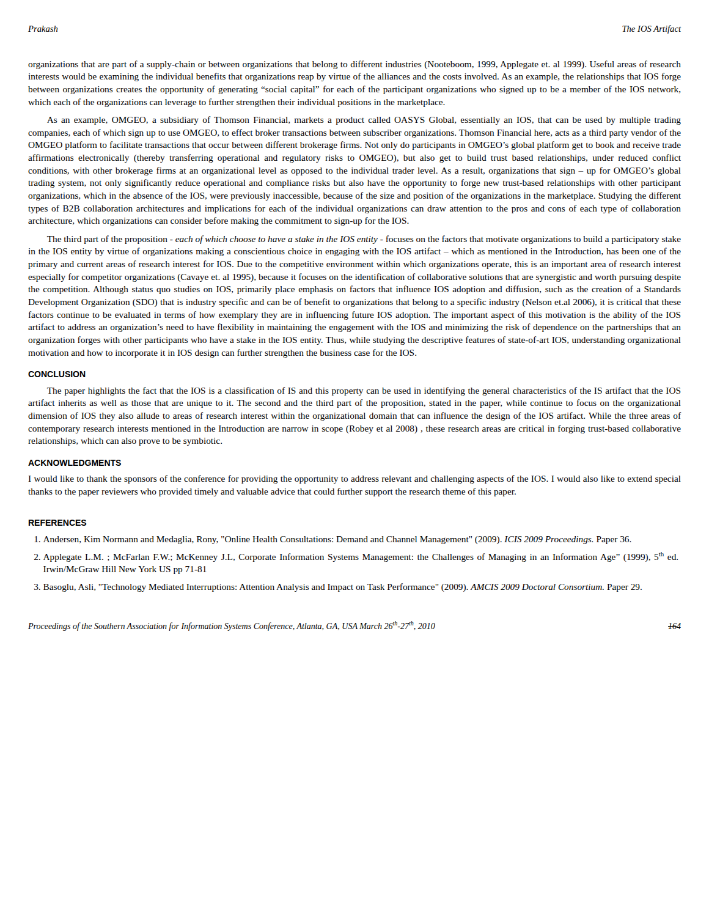Prakash The IOS Artifact
organizations that are part of a supply-chain or between organizations that belong to different industries (Nooteboom, 1999, Applegate et. al 1999). Useful areas of research interests would be examining the individual benefits that organizations reap by virtue of the alliances and the costs involved. As an example, the relationships that IOS forge between organizations creates the opportunity of generating “social capital” for each of the participant organizations who signed up to be a member of the IOS network, which each of the organizations can leverage to further strengthen their individual positions in the marketplace.
As an example, OMGEO, a subsidiary of Thomson Financial, markets a product called OASYS Global, essentially an IOS, that can be used by multiple trading companies, each of which sign up to use OMGEO, to effect broker transactions between subscriber organizations. Thomson Financial here, acts as a third party vendor of the OMGEO platform to facilitate transactions that occur between different brokerage firms. Not only do participants in OMGEO’s global platform get to book and receive trade affirmations electronically (thereby transferring operational and regulatory risks to OMGEO), but also get to build trust based relationships, under reduced conflict conditions, with other brokerage firms at an organizational level as opposed to the individual trader level. As a result, organizations that sign – up for OMGEO’s global trading system, not only significantly reduce operational and compliance risks but also have the opportunity to forge new trust-based relationships with other participant organizations, which in the absence of the IOS, were previously inaccessible, because of the size and position of the organizations in the marketplace. Studying the different types of B2B collaboration architectures and implications for each of the individual organizations can draw attention to the pros and cons of each type of collaboration architecture, which organizations can consider before making the commitment to sign-up for the IOS.
The third part of the proposition - each of which choose to have a stake in the IOS entity - focuses on the factors that motivate organizations to build a participatory stake in the IOS entity by virtue of organizations making a conscientious choice in engaging with the IOS artifact – which as mentioned in the Introduction, has been one of the primary and current areas of research interest for IOS. Due to the competitive environment within which organizations operate, this is an important area of research interest especially for competitor organizations (Cavaye et. al 1995), because it focuses on the identification of collaborative solutions that are synergistic and worth pursuing despite the competition. Although status quo studies on IOS, primarily place emphasis on factors that influence IOS adoption and diffusion, such as the creation of a Standards Development Organization (SDO) that is industry specific and can be of benefit to organizations that belong to a specific industry (Nelson et.al 2006), it is critical that these factors continue to be evaluated in terms of how exemplary they are in influencing future IOS adoption. The important aspect of this motivation is the ability of the IOS artifact to address an organization’s need to have flexibility in maintaining the engagement with the IOS and minimizing the risk of dependence on the partnerships that an organization forges with other participants who have a stake in the IOS entity. Thus, while studying the descriptive features of state-of-art IOS, understanding organizational motivation and how to incorporate it in IOS design can further strengthen the business case for the IOS.
CONCLUSION
The paper highlights the fact that the IOS is a classification of IS and this property can be used in identifying the general characteristics of the IS artifact that the IOS artifact inherits as well as those that are unique to it. The second and the third part of the proposition, stated in the paper, while continue to focus on the organizational dimension of IOS they also allude to areas of research interest within the organizational domain that can influence the design of the IOS artifact. While the three areas of contemporary research interests mentioned in the Introduction are narrow in scope (Robey et al 2008) , these research areas are critical in forging trust-based collaborative relationships, which can also prove to be symbiotic.
ACKNOWLEDGMENTS
I would like to thank the sponsors of the conference for providing the opportunity to address relevant and challenging aspects of the IOS. I would also like to extend special thanks to the paper reviewers who provided timely and valuable advice that could further support the research theme of this paper.
REFERENCES
Andersen, Kim Normann and Medaglia, Rony, "Online Health Consultations: Demand and Channel Management" (2009). ICIS 2009 Proceedings. Paper 36.
Applegate L.M. ; McFarlan F.W.; McKenney J.L, Corporate Information Systems Management: the Challenges of Managing in an Information Age” (1999), 5th ed. Irwin/McGraw Hill New York US pp 71-81
Basoglu, Asli, "Technology Mediated Interruptions: Attention Analysis and Impact on Task Performance" (2009). AMCIS 2009 Doctoral Consortium. Paper 29.
Proceedings of the Southern Association for Information Systems Conference, Atlanta, GA, USA March 26th-27th, 2010 164